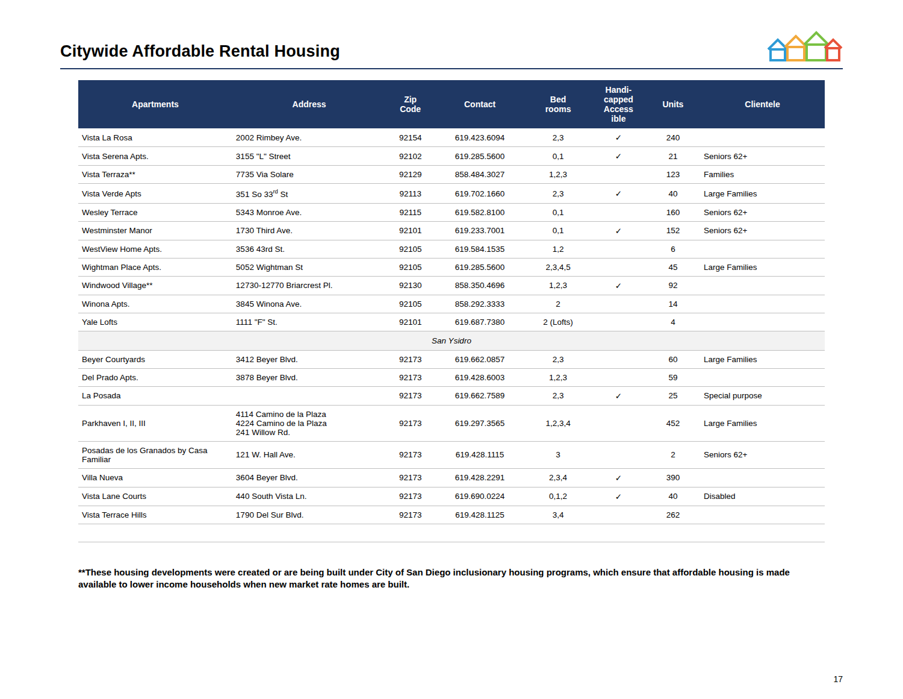Citywide Affordable Rental Housing
| Apartments | Address | Zip Code | Contact | Bed rooms | Handi- capped Access ible | Units | Clientele |
| --- | --- | --- | --- | --- | --- | --- | --- |
| Vista La Rosa | 2002 Rimbey Ave. | 92154 | 619.423.6094 | 2,3 | ✓ | 240 | |
| Vista Serena Apts. | 3155 "L" Street | 92102 | 619.285.5600 | 0,1 | ✓ | 21 | Seniors 62+ |
| Vista Terraza** | 7735 Via Solare | 92129 | 858.484.3027 | 1,2,3 | | 123 | Families |
| Vista Verde Apts | 351 So 33 rd St | 92113 | 619.702.1660 | 2,3 | ✓ | 40 | Large Families |
| Wesley Terrace | 5343 Monroe Ave. | 92115 | 619.582.8100 | 0,1 | | 160 | Seniors 62+ |
| Westminster Manor | 1730 Third Ave. | 92101 | 619.233.7001 | 0,1 | ✓ | 152 | Seniors 62+ |
| WestView Home Apts. | 3536 43rd St. | 92105 | 619.584.1535 | 1,2 | | 6 | |
| Wightman Place Apts. | 5052 Wightman St | 92105 | 619.285.5600 | 2,3,4,5 | | 45 | Large Families |
| Windwood Village** | 12730-12770 Briarcrest Pl. | 92130 | 858.350.4696 | 1,2,3 | ✓ | 92 | |
| Winona Apts. | 3845 Winona Ave. | 92105 | 858.292.3333 | 2 | | 14 | |
| Yale Lofts | 1111 "F" St. | 92101 | 619.687.7380 | 2 (Lofts) | | 4 | |
| San Ysidro |
| Beyer Courtyards | 3412 Beyer Blvd. | 92173 | 619.662.0857 | 2,3 | | 60 | Large Families |
| Del Prado Apts. | 3878 Beyer Blvd. | 92173 | 619.428.6003 | 1,2,3 | | 59 | |
| La Posada | | 92173 | 619.662.7589 | 2,3 | ✓ | 25 | Special purpose |
| Parkhaven I, II, III | 4114 Camino de la Plaza 4224 Camino de la Plaza 241 Willow Rd. | 92173 | 619.297.3565 | 1,2,3,4 | | 452 | Large Families |
| Posadas de los Granados by Casa Familiar | 121 W. Hall Ave. | 92173 | 619.428.1115 | 3 | | 2 | Seniors 62+ |
| Villa Nueva | 3604 Beyer Blvd. | 92173 | 619.428.2291 | 2,3,4 | ✓ | 390 | |
| Vista Lane Courts | 440 South Vista Ln. | 92173 | 619.690.0224 | 0,1,2 | ✓ | 40 | Disabled |
| Vista Terrace Hills | 1790 Del Sur Blvd. | 92173 | 619.428.1125 | 3,4 | | 262 | |
**These housing developments were created or are being built under City of San Diego inclusionary housing programs, which ensure that affordable housing is made available to lower income households when new market rate homes are built.
17